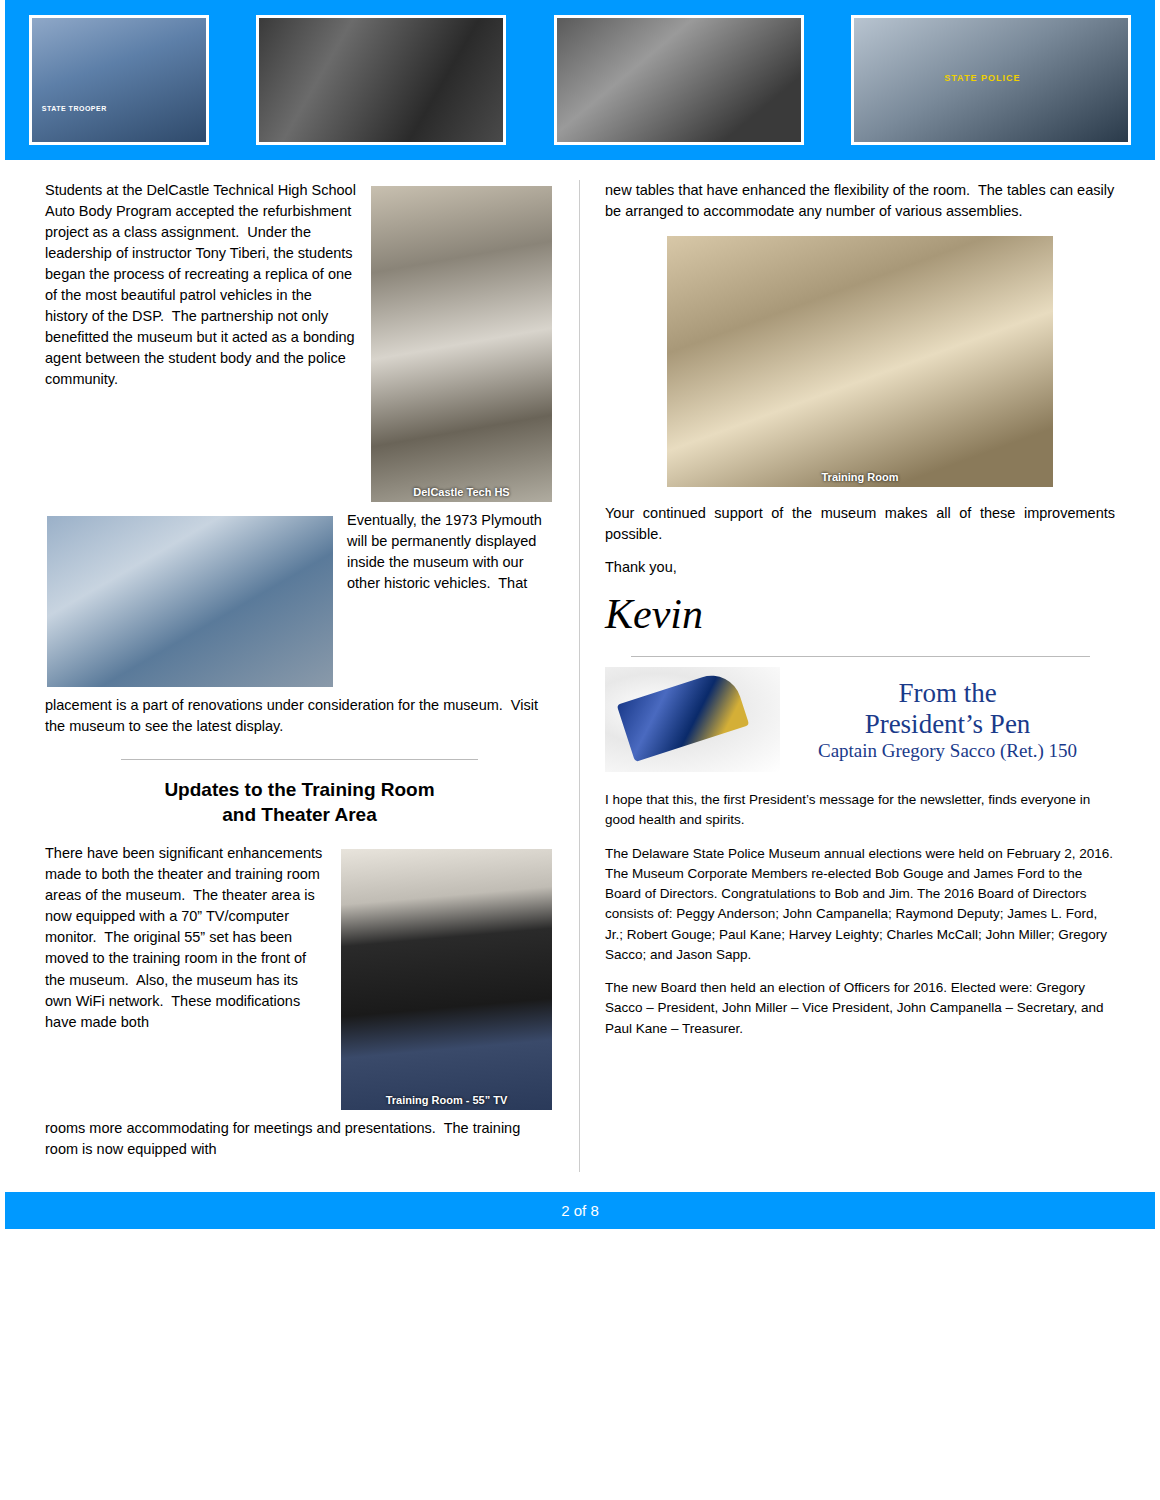DelCastle Tech HS
Students at the DelCastle Technical High School Auto Body Program accepted the refurbishment project as a class assignment. Under the leadership of instructor Tony Tiberi, the students began the process of recreating a replica of one of the most beautiful patrol vehicles in the history of the DSP. The partnership not only benefitted the museum but it acted as a bonding agent between the student body and the police community.
Eventually, the 1973 Plymouth will be permanently displayed inside the museum with our other historic vehicles. That
placement is a part of renovations under consideration for the museum. Visit the museum to see the latest display.
Updates to the Training Room
and Theater Area
Training Room - 55” TV
There have been significant enhancements made to both the theater and training room areas of the museum. The theater area is now equipped with a 70” TV/computer monitor. The original 55” set has been moved to the training room in the front of the museum. Also, the museum has its own WiFi network. These modifications have made both
rooms more accommodating for meetings and presentations. The training room is now equipped with
new tables that have enhanced the flexibility of the room. The tables can easily be arranged to accommodate any number of various assemblies.
Training Room
Your continued support of the museum makes all of these improvements possible.
Thank you,
Kevin
From the
President’s Pen
Captain Gregory Sacco (Ret.) 150
I hope that this, the first President’s message for the newsletter, finds everyone in good health and spirits.
The Delaware State Police Museum annual elections were held on February 2, 2016. The Museum Corporate Members re-elected Bob Gouge and James Ford to the Board of Directors. Congratulations to Bob and Jim. The 2016 Board of Directors consists of: Peggy Anderson; John Campanella; Raymond Deputy; James L. Ford, Jr.; Robert Gouge; Paul Kane; Harvey Leighty; Charles McCall; John Miller; Gregory Sacco; and Jason Sapp.
The new Board then held an election of Officers for 2016. Elected were: Gregory Sacco – President, John Miller – Vice President, John Campanella – Secretary, and Paul Kane – Treasurer.
2 of 8